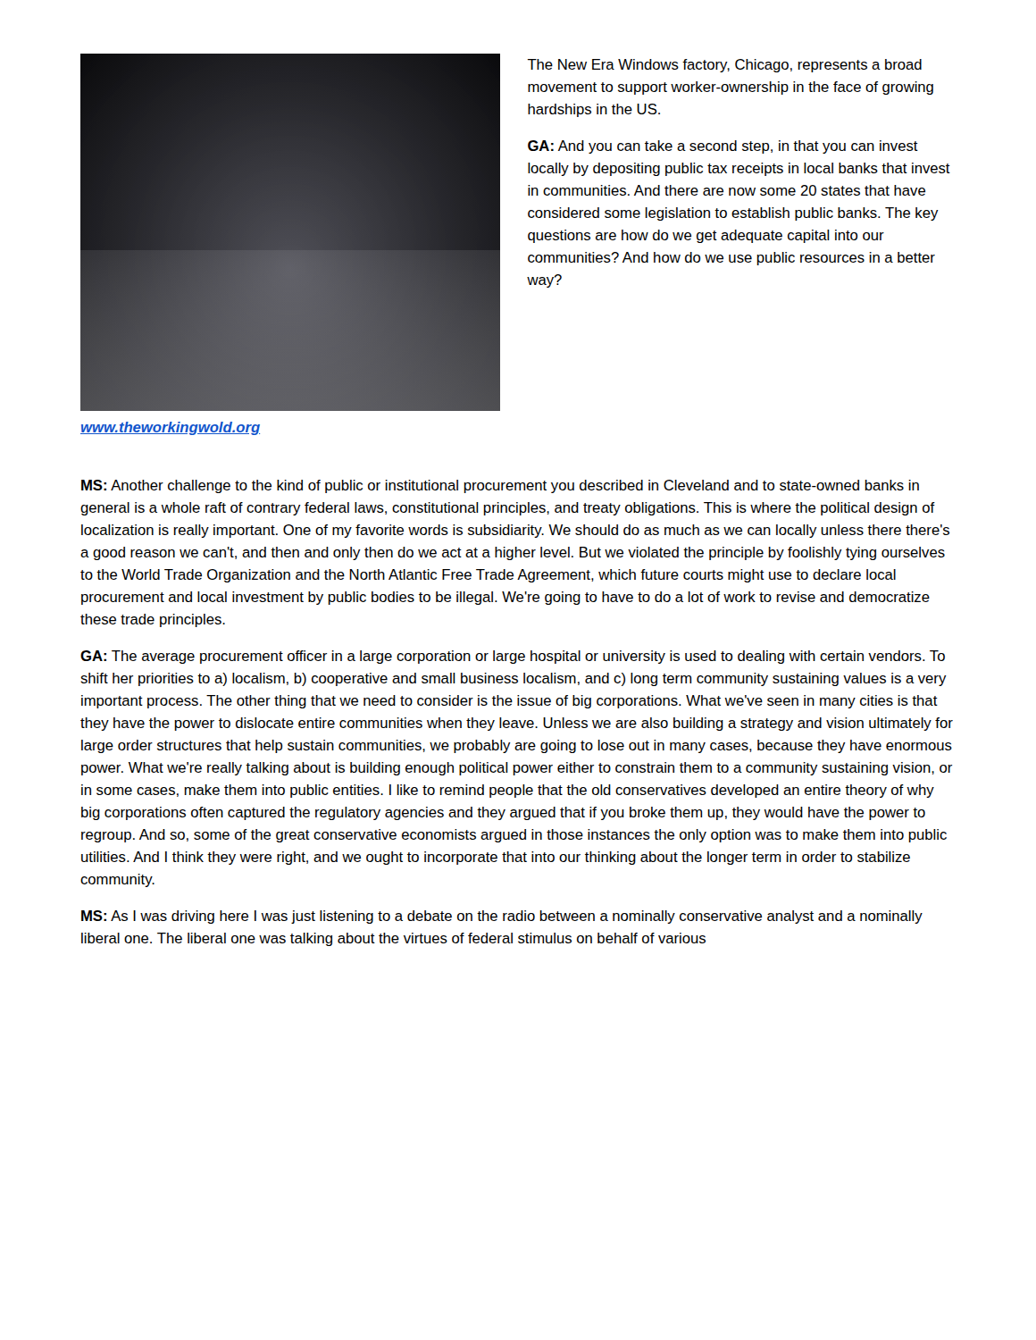www.theworkingwold.org
The New Era Windows factory, Chicago, represents a broad movement to support worker-ownership in the face of growing hardships in the US.
GA: And you can take a second step, in that you can invest locally by depositing public tax receipts in local banks that invest in communities. And there are now some 20 states that have considered some legislation to establish public banks. The key questions are how do we get adequate capital into our communities? And how do we use public resources in a better way?
MS: Another challenge to the kind of public or institutional procurement you described in Cleveland and to state-owned banks in general is a whole raft of contrary federal laws, constitutional principles, and treaty obligations. This is where the political design of localization is really important. One of my favorite words is subsidiarity. We should do as much as we can locally unless there there's a good reason we can't, and then and only then do we act at a higher level. But we violated the principle by foolishly tying ourselves to the World Trade Organization and the North Atlantic Free Trade Agreement, which future courts might use to declare local procurement and local investment by public bodies to be illegal. We're going to have to do a lot of work to revise and democratize these trade principles.
GA: The average procurement officer in a large corporation or large hospital or university is used to dealing with certain vendors. To shift her priorities to a) localism, b) cooperative and small business localism, and c) long term community sustaining values is a very important process. The other thing that we need to consider is the issue of big corporations. What we've seen in many cities is that they have the power to dislocate entire communities when they leave. Unless we are also building a strategy and vision ultimately for large order structures that help sustain communities, we probably are going to lose out in many cases, because they have enormous power. What we're really talking about is building enough political power either to constrain them to a community sustaining vision, or in some cases, make them into public entities. I like to remind people that the old conservatives developed an entire theory of why big corporations often captured the regulatory agencies and they argued that if you broke them up, they would have the power to regroup. And so, some of the great conservative economists argued in those instances the only option was to make them into public utilities. And I think they were right, and we ought to incorporate that into our thinking about the longer term in order to stabilize community.
MS: As I was driving here I was just listening to a debate on the radio between a nominally conservative analyst and a nominally liberal one. The liberal one was talking about the virtues of federal stimulus on behalf of various